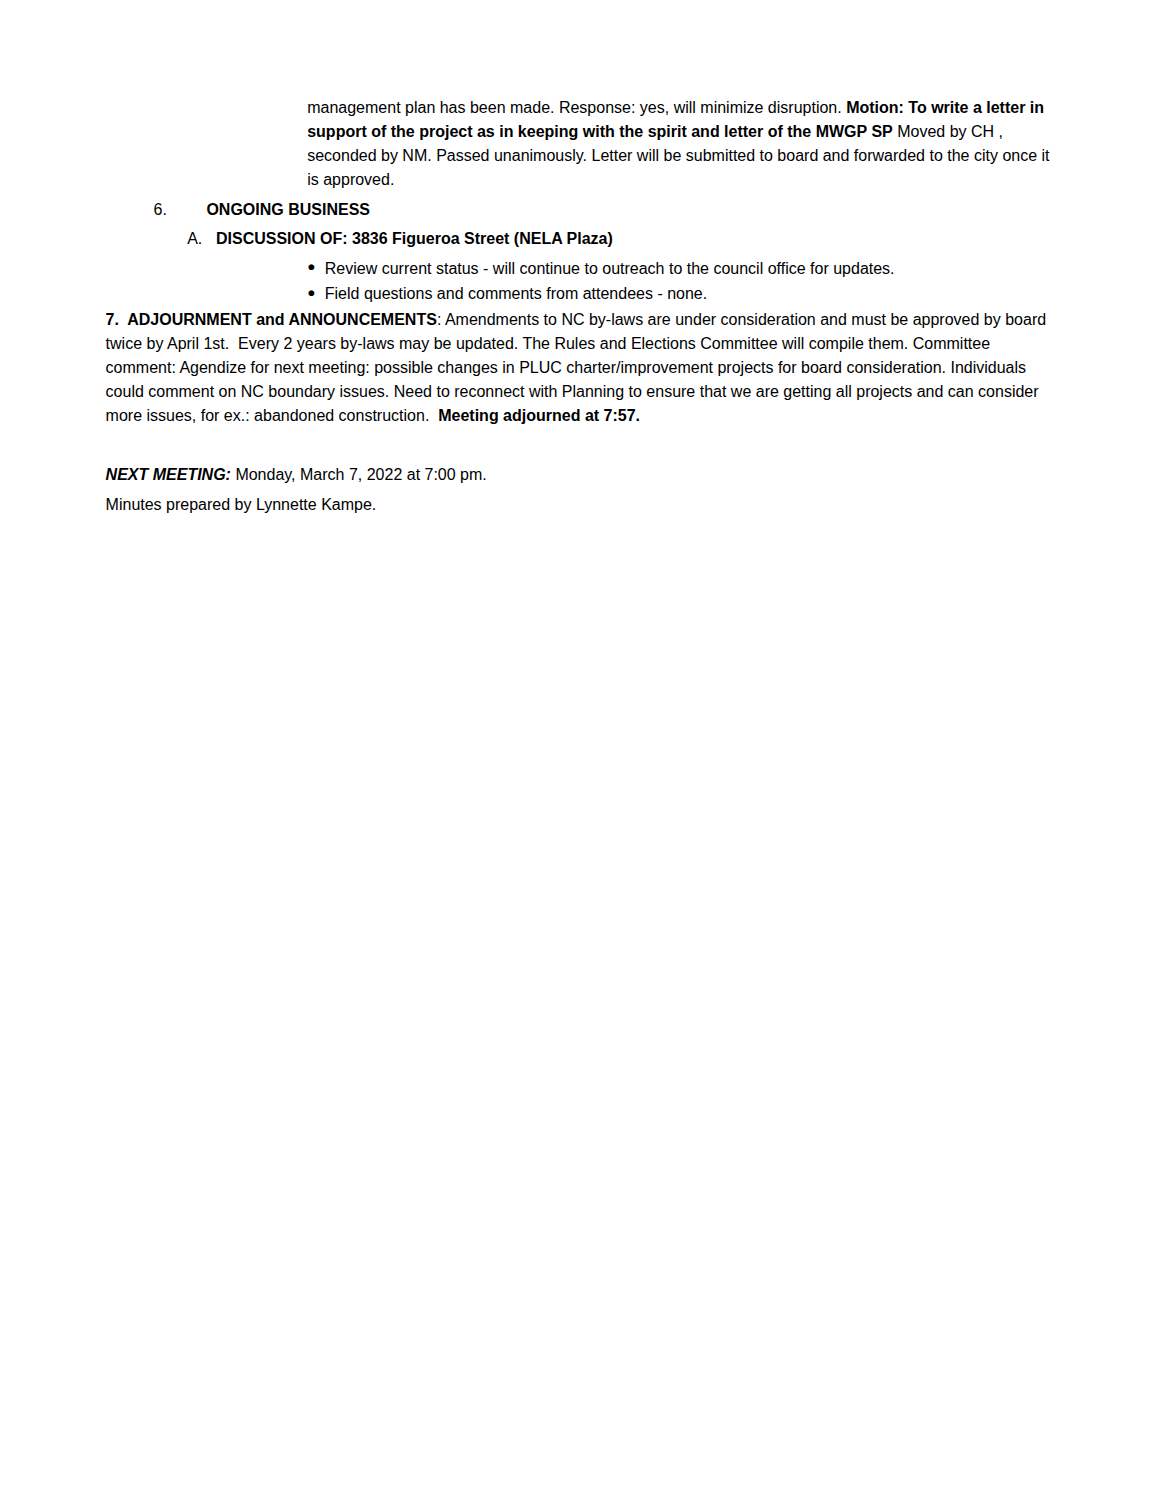management plan has been made. Response: yes, will minimize disruption. Motion: To write a letter in support of the project as in keeping with the spirit and letter of the MWGP SP Moved by CH , seconded by NM. Passed unanimously. Letter will be submitted to board and forwarded to the city once it is approved.
6. ONGOING BUSINESS
A. DISCUSSION OF: 3836 Figueroa Street (NELA Plaza)
Review current status - will continue to outreach to the council office for updates.
Field questions and comments from attendees - none.
7. ADJOURNMENT and ANNOUNCEMENTS: Amendments to NC by-laws are under consideration and must be approved by board twice by April 1st. Every 2 years by-laws may be updated. The Rules and Elections Committee will compile them. Committee comment: Agendize for next meeting: possible changes in PLUC charter/improvement projects for board consideration. Individuals could comment on NC boundary issues. Need to reconnect with Planning to ensure that we are getting all projects and can consider more issues, for ex.: abandoned construction. Meeting adjourned at 7:57.
NEXT MEETING: Monday, March 7, 2022 at 7:00 pm.
Minutes prepared by Lynnette Kampe.